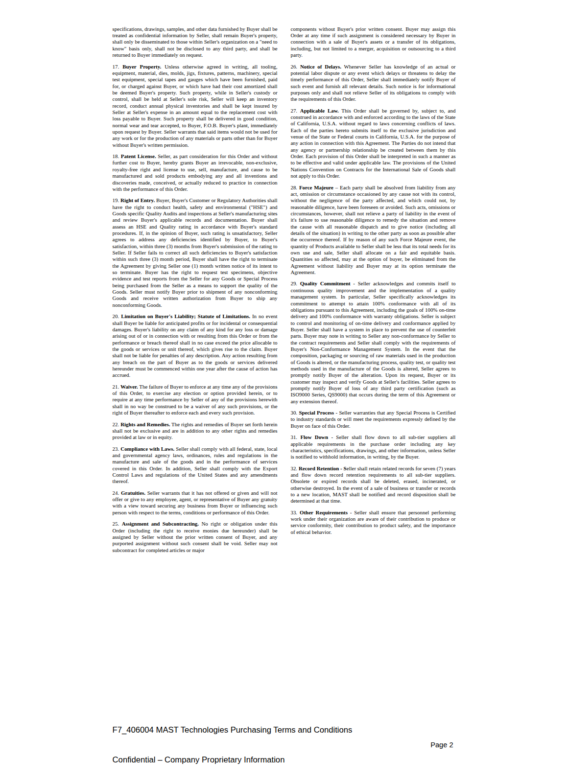specifications, drawings, samples, and other data furnished by Buyer shall be treated as confidential information by Seller, shall remain Buyer's property, shall only be disseminated to those within Seller's organization on a "need to know" basis only, shall not be disclosed to any third party, and shall be returned to Buyer immediately on request.
17. Buyer Property. Unless otherwise agreed in writing, all tooling, equipment, material, dies, molds, jigs, fixtures, patterns, machinery, special test equipment, special tapes and gauges which have been furnished, paid for, or charged against Buyer, or which have had their cost amortized shall be deemed Buyer's property. Such property, while in Seller's custody or control, shall be held at Seller's sole risk, Seller will keep an inventory record, conduct annual physical inventories and shall be kept insured by Seller at Seller's expense in an amount equal to the replacement cost with loss payable to Buyer. Such property shall be delivered in good condition, normal wear and tear accepted, to Buyer, F.O.B. Buyer's plant, immediately upon request by Buyer. Seller warrants that said items would not be used for any work or for the production of any materials or parts other than for Buyer without Buyer's written permission.
18. Patent License. Seller, as part consideration for this Order and without further cost to Buyer, hereby grants Buyer an irrevocable, non-exclusive, royalty-free right and license to use, sell, manufacture, and cause to be manufactured and sold products embodying any and all inventions and discoveries made, conceived, or actually reduced to practice in connection with the performance of this Order.
19. Right of Entry. Buyer, Buyer's Customer or Regulatory Authorities shall have the right to conduct health, safety and environmental ("HSE") and Goods specific Quality Audits and inspections at Seller's manufacturing sites and review Buyer's applicable records and documentation. Buyer shall assess an HSE and Quality rating in accordance with Buyer's standard procedures. If, in the opinion of Buyer, such rating is unsatisfactory, Seller agrees to address any deficiencies identified by Buyer, to Buyer's satisfaction, within three (3) months from Buyer's submission of the rating to Seller. If Seller fails to correct all such deficiencies to Buyer's satisfaction within such three (3) month period, Buyer shall have the right to terminate the Agreement by giving Seller one (1) month written notice of its intent to so terminate. Buyer has the right to request test specimens, objective evidence and test reports from the Seller for any Goods or Special Process being purchased from the Seller as a means to support the quality of the Goods. Seller must notify Buyer prior to shipment of any nonconforming Goods and receive written authorization from Buyer to ship any nonconforming Goods.
20. Limitation on Buyer's Liability; Statute of Limitations. In no event shall Buyer be liable for anticipated profits or for incidental or consequential damages. Buyer's liability on any claim of any kind for any loss or damage arising out of or in connection with or resulting from this Order or from the performance or breach thereof shall in no case exceed the price allocable to the goods or services or unit thereof, which gives rise to the claim. Buyer shall not be liable for penalties of any description. Any action resulting from any breach on the part of Buyer as to the goods or services delivered hereunder must be commenced within one year after the cause of action has accrued.
21. Waiver. The failure of Buyer to enforce at any time any of the provisions of this Order, to exercise any election or option provided herein, or to require at any time performance by Seller of any of the provisions herewith shall in no way be construed to be a waiver of any such provisions, or the right of Buyer thereafter to enforce each and every such provision.
22. Rights and Remedies. The rights and remedies of Buyer set forth herein shall not be exclusive and are in addition to any other rights and remedies provided at law or in equity.
23. Compliance with Laws. Seller shall comply with all federal, state, local and governmental agency laws, ordinances, rules and regulations in the manufacture and sale of the goods and in the performance of services covered in this Order. In addition, Seller shall comply with the Export Control Laws and regulations of the United States and any amendments thereof.
24. Gratuities. Seller warrants that it has not offered or given and will not offer or give to any employee, agent, or representative of Buyer any gratuity with a view toward securing any business from Buyer or influencing such person with respect to the terms, conditions or performance of this Order.
25. Assignment and Subcontracting. No right or obligation under this Order (including the right to receive monies due hereunder) shall be assigned by Seller without the prior written consent of Buyer, and any purported assignment without such consent shall be void. Seller may not subcontract for completed articles or major
components without Buyer's prior written consent. Buyer may assign this Order at any time if such assignment is considered necessary by Buyer in connection with a sale of Buyer's assets or a transfer of its obligations, including, but not limited to a merger, acquisition or outsourcing to a third party.
26. Notice of Delays. Whenever Seller has knowledge of an actual or potential labor dispute or any event which delays or threatens to delay the timely performance of this Order, Seller shall immediately notify Buyer of such event and furnish all relevant details. Such notice is for informational purposes only and shall not relieve Seller of its obligations to comply with the requirements of this Order.
27. Applicable Law. This Order shall be governed by, subject to, and construed in accordance with and enforced according to the laws of the State of California, U.S.A. without regard to laws concerning conflicts of laws. Each of the parties hereto submits itself to the exclusive jurisdiction and venue of the State or Federal courts in California, U.S.A. for the purpose of any action in connection with this Agreement. The Parties do not intend that any agency or partnership relationship be created between them by this Order. Each provision of this Order shall be interpreted in such a manner as to be effective and valid under applicable law. The provisions of the United Nations Convention on Contracts for the International Sale of Goods shall not apply to this Order.
28. Force Majeure – Each party shall be absolved from liability from any act, omission or circumstance occasioned by any cause not with its control, without the negligence of the party affected, and which could not, by reasonable diligence, have been foreseen or avoided. Such acts, omissions or circumstances, however, shall not relieve a party of liability in the event of it's failure to use reasonable diligence to remedy the situation and remove the cause with all reasonable dispatch and to give notice (including all details of the situation) in writing to the other party as soon as possible after the occurrence thereof. If by reason of any such Force Majeure event, the quantity of Products available to Seller shall be less that its total needs for its own use and sale, Seller shall allocate on a fair and equitable basis. Quantities so affected, may at the option of buyer, be eliminated from the Agreement without liability and Buyer may at its option terminate the Agreement.
29. Quality Commitment - Seller acknowledges and commits itself to continuous quality improvement and the implementation of a quality management system. In particular, Seller specifically acknowledges its commitment to attempt to attain 100% conformance with all of its obligations pursuant to this Agreement, including the goals of 100% on-time delivery and 100% conformance with warranty obligations. Seller is subject to control and monitoring of on-time delivery and conformance applied by Buyer. Seller shall have a system in place to prevent the use of counterfeit parts. Buyer may note in writing to Seller any non-conformance by Seller to the contract requirements and Seller shall comply with the requirements of Buyer's Non-Conformance Management System. In the event that the composition, packaging or sourcing of raw materials used in the production of Goods is altered, or the manufacturing process, quality test, or quality test methods used in the manufacture of the Goods is altered, Seller agrees to promptly notify Buyer of the alteration. Upon its request, Buyer or its customer may inspect and verify Goods at Seller's facilities. Seller agrees to promptly notify Buyer of loss of any third party certification (such as ISO9000 Series, QS9000) that occurs during the term of this Agreement or any extension thereof.
30. Special Process - Seller warranties that any Special Process is Certified to industry standards or will meet the requirements expressly defined by the Buyer on face of this Order.
31. Flow Down - Seller shall flow down to all sub-tier suppliers all applicable requirements in the purchase order including any key characteristics, specifications, drawings, and other information, unless Seller is notified to withhold information, in writing, by the Buyer.
32. Record Retention - Seller shall retain related records for seven (7) years and flow down record retention requirements to all sub-tier suppliers. Obsolete or expired records shall be deleted, erased, incinerated, or otherwise destroyed. In the event of a sale of business or transfer or records to a new location, MAST shall be notified and record disposition shall be determined at that time.
33. Other Requirements - Seller shall ensure that personnel performing work under their organization are aware of their contribution to produce or service conformity, their contribution to product safety, and the importance of ethical behavior.
F7_406004 MAST Technologies Purchasing Terms and Conditions
Page 2
Confidential – Company Proprietary Information